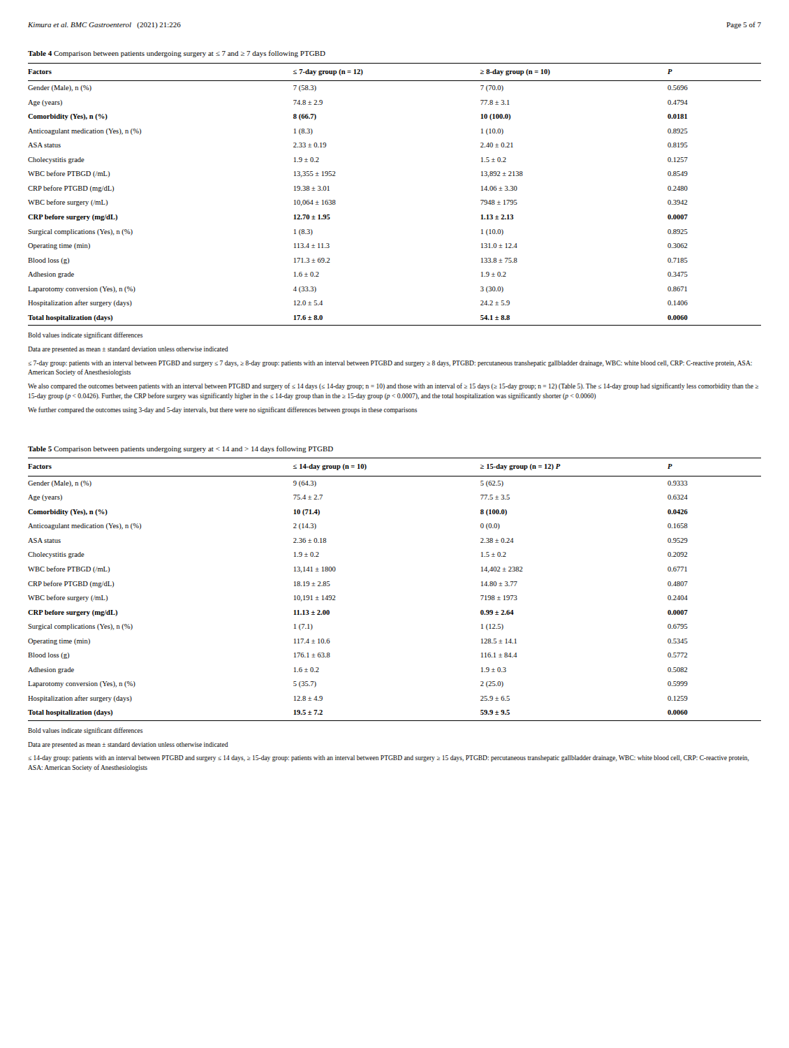Kimura et al. BMC Gastroenterol (2021) 21:226
Page 5 of 7
Table 4 Comparison between patients undergoing surgery at ≤ 7 and ≥ 7 days following PTGBD
| Factors | ≤ 7-day group (n = 12) | ≥ 8-day group (n = 10) | P |
| --- | --- | --- | --- |
| Gender (Male), n (%) | 7 (58.3) | 7 (70.0) | 0.5696 |
| Age (years) | 74.8 ± 2.9 | 77.8 ± 3.1 | 0.4794 |
| Comorbidity (Yes), n (%) | 8 (66.7) | 10 (100.0) | 0.0181 |
| Anticoagulant medication (Yes), n (%) | 1 (8.3) | 1 (10.0) | 0.8925 |
| ASA status | 2.33 ± 0.19 | 2.40 ± 0.21 | 0.8195 |
| Cholecystitis grade | 1.9 ± 0.2 | 1.5 ± 0.2 | 0.1257 |
| WBC before PTBGD (/mL) | 13,355 ± 1952 | 13,892 ± 2138 | 0.8549 |
| CRP before PTGBD (mg/dL) | 19.38 ± 3.01 | 14.06 ± 3.30 | 0.2480 |
| WBC before surgery (/mL) | 10,064 ± 1638 | 7948 ± 1795 | 0.3942 |
| CRP before surgery (mg/dL) | 12.70 ± 1.95 | 1.13 ± 2.13 | 0.0007 |
| Surgical complications (Yes), n (%) | 1 (8.3) | 1 (10.0) | 0.8925 |
| Operating time (min) | 113.4 ± 11.3 | 131.0 ± 12.4 | 0.3062 |
| Blood loss (g) | 171.3 ± 69.2 | 133.8 ± 75.8 | 0.7185 |
| Adhesion grade | 1.6 ± 0.2 | 1.9 ± 0.2 | 0.3475 |
| Laparotomy conversion (Yes), n (%) | 4 (33.3) | 3 (30.0) | 0.8671 |
| Hospitalization after surgery (days) | 12.0 ± 5.4 | 24.2 ± 5.9 | 0.1406 |
| Total hospitalization (days) | 17.6 ± 8.0 | 54.1 ± 8.8 | 0.0060 |
Bold values indicate significant differences
Data are presented as mean ± standard deviation unless otherwise indicated
≤ 7-day group: patients with an interval between PTGBD and surgery ≤ 7 days, ≥ 8-day group: patients with an interval between PTGBD and surgery ≥ 8 days, PTGBD: percutaneous transhepatic gallbladder drainage, WBC: white blood cell, CRP: C-reactive protein, ASA: American Society of Anesthesiologists
We also compared the outcomes between patients with an interval between PTGBD and surgery of ≤ 14 days (≤ 14-day group; n = 10) and those with an interval of ≥ 15 days (≥ 15-day group; n = 12) (Table 5). The ≤ 14-day group had significantly less comorbidity than the ≥ 15-day group (p < 0.0426). Further, the CRP before surgery was significantly higher in the ≤ 14-day group than in the ≥ 15-day group (p < 0.0007), and the total hospitalization was significantly shorter (p < 0.0060)
We further compared the outcomes using 3-day and 5-day intervals, but there were no significant differences between groups in these comparisons
Table 5 Comparison between patients undergoing surgery at < 14 and > 14 days following PTGBD
| Factors | ≤ 14-day group (n = 10) | ≥ 15-day group (n = 12) P | P |
| --- | --- | --- | --- |
| Gender (Male), n (%) | 9 (64.3) | 5 (62.5) | 0.9333 |
| Age (years) | 75.4 ± 2.7 | 77.5 ± 3.5 | 0.6324 |
| Comorbidity (Yes), n (%) | 10 (71.4) | 8 (100.0) | 0.0426 |
| Anticoagulant medication (Yes), n (%) | 2 (14.3) | 0 (0.0) | 0.1658 |
| ASA status | 2.36 ± 0.18 | 2.38 ± 0.24 | 0.9529 |
| Cholecystitis grade | 1.9 ± 0.2 | 1.5 ± 0.2 | 0.2092 |
| WBC before PTBGD (/mL) | 13,141 ± 1800 | 14,402 ± 2382 | 0.6771 |
| CRP before PTGBD (mg/dL) | 18.19 ± 2.85 | 14.80 ± 3.77 | 0.4807 |
| WBC before surgery (/mL) | 10,191 ± 1492 | 7198 ± 1973 | 0.2404 |
| CRP before surgery (mg/dL) | 11.13 ± 2.00 | 0.99 ± 2.64 | 0.0007 |
| Surgical complications (Yes), n (%) | 1 (7.1) | 1 (12.5) | 0.6795 |
| Operating time (min) | 117.4 ± 10.6 | 128.5 ± 14.1 | 0.5345 |
| Blood loss (g) | 176.1 ± 63.8 | 116.1 ± 84.4 | 0.5772 |
| Adhesion grade | 1.6 ± 0.2 | 1.9 ± 0.3 | 0.5082 |
| Laparotomy conversion (Yes), n (%) | 5 (35.7) | 2 (25.0) | 0.5999 |
| Hospitalization after surgery (days) | 12.8 ± 4.9 | 25.9 ± 6.5 | 0.1259 |
| Total hospitalization (days) | 19.5 ± 7.2 | 59.9 ± 9.5 | 0.0060 |
Bold values indicate significant differences
Data are presented as mean ± standard deviation unless otherwise indicated
≤ 14-day group: patients with an interval between PTGBD and surgery ≤ 14 days, ≥ 15-day group: patients with an interval between PTGBD and surgery ≥ 15 days, PTGBD: percutaneous transhepatic gallbladder drainage, WBC: white blood cell, CRP: C-reactive protein, ASA: American Society of Anesthesiologists